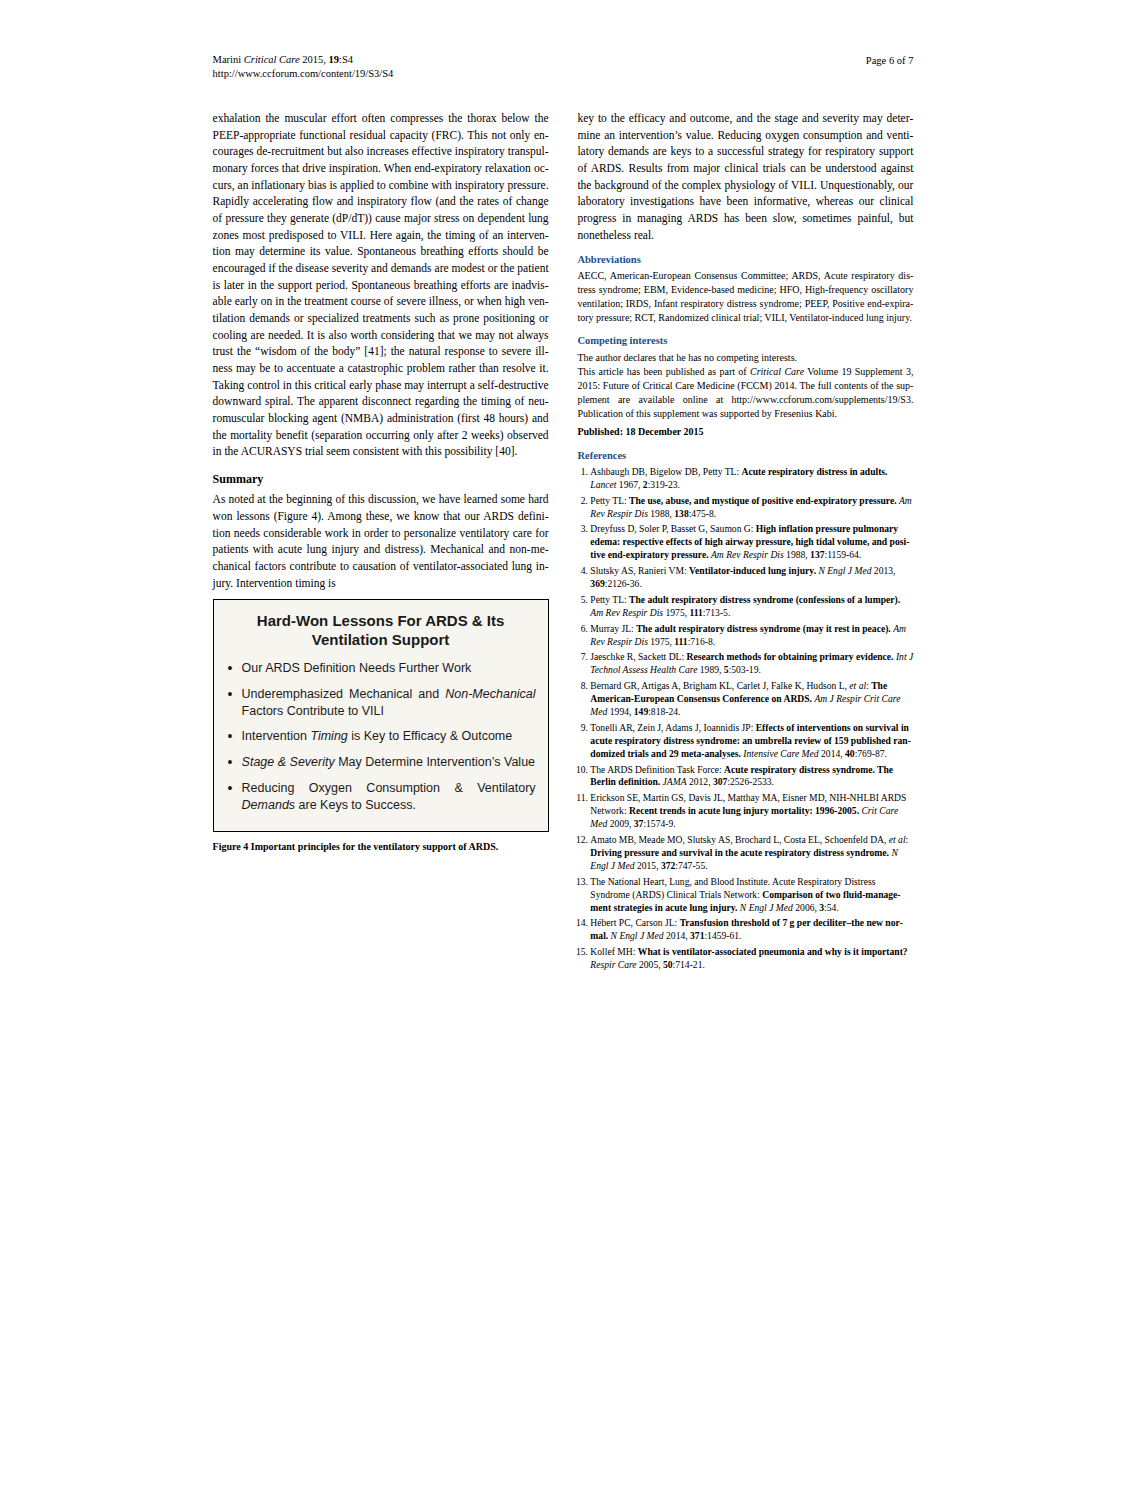Marini Critical Care 2015, 19:S4
http://www.ccforum.com/content/19/S3/S4
Page 6 of 7
exhalation the muscular effort often compresses the thorax below the PEEP-appropriate functional residual capacity (FRC). This not only encourages de-recruitment but also increases effective inspiratory transpulmonary forces that drive inspiration. When end-expiratory relaxation occurs, an inflationary bias is applied to combine with inspiratory pressure. Rapidly accelerating flow and inspiratory flow (and the rates of change of pressure they generate (dP/dT)) cause major stress on dependent lung zones most predisposed to VILI. Here again, the timing of an intervention may determine its value. Spontaneous breathing efforts should be encouraged if the disease severity and demands are modest or the patient is later in the support period. Spontaneous breathing efforts are inadvisable early on in the treatment course of severe illness, or when high ventilation demands or specialized treatments such as prone positioning or cooling are needed. It is also worth considering that we may not always trust the “wisdom of the body” [41]; the natural response to severe illness may be to accentuate a catastrophic problem rather than resolve it. Taking control in this critical early phase may interrupt a self-destructive downward spiral. The apparent disconnect regarding the timing of neuromuscular blocking agent (NMBA) administration (first 48 hours) and the mortality benefit (separation occurring only after 2 weeks) observed in the ACURASYS trial seem consistent with this possibility [40].
Summary
As noted at the beginning of this discussion, we have learned some hard won lessons (Figure 4). Among these, we know that our ARDS definition needs considerable work in order to personalize ventilatory care for patients with acute lung injury and distress). Mechanical and non-mechanical factors contribute to causation of ventilator-associated lung injury. Intervention timing is
Hard-Won Lessons For ARDS & Its
Ventilation Support
Our ARDS Definition Needs Further Work
Underemphasized Mechanical and Non-Mechanical Factors Contribute to VILI
Intervention Timing is Key to Efficacy & Outcome
Stage & Severity May Determine Intervention’s Value
Reducing Oxygen Consumption & Ventilatory Demands are Keys to Success.
Figure 4 Important principles for the ventilatory support of ARDS.
key to the efficacy and outcome, and the stage and severity may determine an intervention’s value. Reducing oxygen consumption and ventilatory demands are keys to a successful strategy for respiratory support of ARDS. Results from major clinical trials can be understood against the background of the complex physiology of VILI. Unquestionably, our laboratory investigations have been informative, whereas our clinical progress in managing ARDS has been slow, sometimes painful, but nonetheless real.
Abbreviations
AECC, American-European Consensus Committee; ARDS, Acute respiratory distress syndrome; EBM, Evidence-based medicine; HFO, High-frequency oscillatory ventilation; IRDS, Infant respiratory distress syndrome; PEEP, Positive end-expiratory pressure; RCT, Randomized clinical trial; VILI, Ventilator-induced lung injury.
Competing interests
The author declares that he has no competing interests.
This article has been published as part of Critical Care Volume 19 Supplement 3, 2015: Future of Critical Care Medicine (FCCM) 2014. The full contents of the supplement are available online at http://www.ccforum.com/supplements/19/S3. Publication of this supplement was supported by Fresenius Kabi.
Published: 18 December 2015
References
Ashbaugh DB, Bigelow DB, Petty TL: Acute respiratory distress in adults. Lancet 1967, 2:319-23.
Petty TL: The use, abuse, and mystique of positive end-expiratory pressure. Am Rev Respir Dis 1988, 138:475-8.
Dreyfuss D, Soler P, Basset G, Saumon G: High inflation pressure pulmonary edema: respective effects of high airway pressure, high tidal volume, and positive end-expiratory pressure. Am Rev Respir Dis 1988, 137:1159-64.
Slutsky AS, Ranieri VM: Ventilator-induced lung injury. N Engl J Med 2013, 369:2126-36.
Petty TL: The adult respiratory distress syndrome (confessions of a lumper). Am Rev Respir Dis 1975, 111:713-5.
Murray JL: The adult respiratory distress syndrome (may it rest in peace). Am Rev Respir Dis 1975, 111:716-8.
Jaeschke R, Sackett DL: Research methods for obtaining primary evidence. Int J Technol Assess Health Care 1989, 5:503-19.
Bernard GR, Artigas A, Brigham KL, Carlet J, Falke K, Hudson L, et al: The American-European Consensus Conference on ARDS. Am J Respir Crit Care Med 1994, 149:818-24.
Tonelli AR, Zein J, Adams J, Ioannidis JP: Effects of interventions on survival in acute respiratory distress syndrome: an umbrella review of 159 published randomized trials and 29 meta-analyses. Intensive Care Med 2014, 40:769-87.
The ARDS Definition Task Force: Acute respiratory distress syndrome. The Berlin definition. JAMA 2012, 307:2526-2533.
Erickson SE, Martin GS, Davis JL, Matthay MA, Eisner MD, NIH-NHLBI ARDS Network: Recent trends in acute lung injury mortality: 1996-2005. Crit Care Med 2009, 37:1574-9.
Amato MB, Meade MO, Slutsky AS, Brochard L, Costa EL, Schoenfeld DA, et al: Driving pressure and survival in the acute respiratory distress syndrome. N Engl J Med 2015, 372:747-55.
The National Heart, Lung, and Blood Institute. Acute Respiratory Distress Syndrome (ARDS) Clinical Trials Network: Comparison of two fluid-management strategies in acute lung injury. N Engl J Med 2006, 3:54.
Hébert PC, Carson JL: Transfusion threshold of 7 g per deciliter–the new normal. N Engl J Med 2014, 371:1459-61.
Kollef MH: What is ventilator-associated pneumonia and why is it important? Respir Care 2005, 50:714-21.